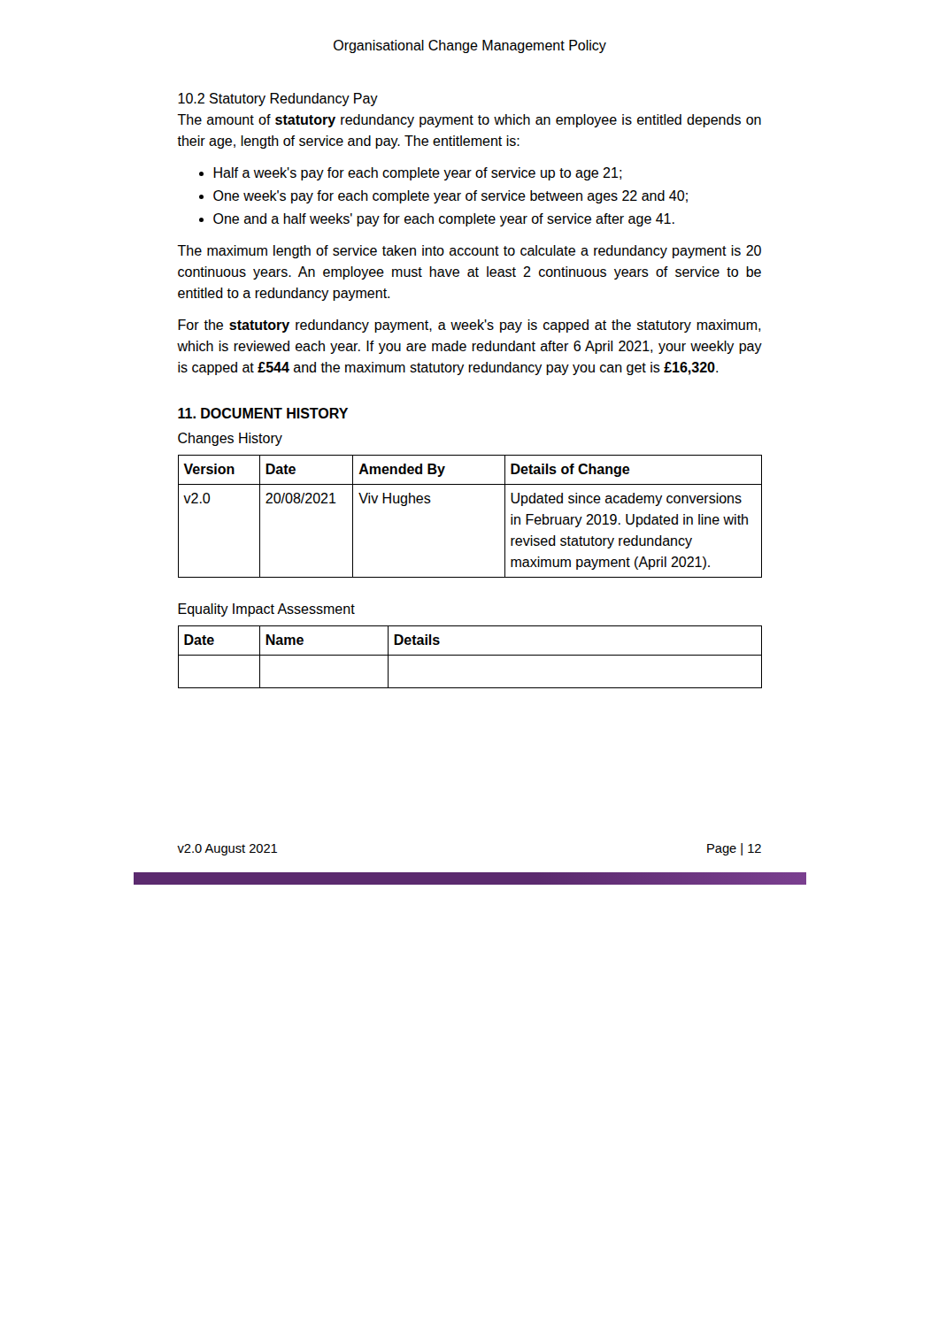Organisational Change Management Policy
10.2 Statutory Redundancy Pay
The amount of statutory redundancy payment to which an employee is entitled depends on their age, length of service and pay. The entitlement is:
Half a week's pay for each complete year of service up to age 21;
One week's pay for each complete year of service between ages 22 and 40;
One and a half weeks' pay for each complete year of service after age 41.
The maximum length of service taken into account to calculate a redundancy payment is 20 continuous years. An employee must have at least 2 continuous years of service to be entitled to a redundancy payment.
For the statutory redundancy payment, a week's pay is capped at the statutory maximum, which is reviewed each year. If you are made redundant after 6 April 2021, your weekly pay is capped at £544 and the maximum statutory redundancy pay you can get is £16,320.
11. DOCUMENT HISTORY
Changes History
| Version | Date | Amended By | Details of Change |
| --- | --- | --- | --- |
| v2.0 | 20/08/2021 | Viv Hughes | Updated since academy conversions in February 2019. Updated in line with revised statutory redundancy maximum payment (April 2021). |
Equality Impact Assessment
| Date | Name | Details |
| --- | --- | --- |
v2.0 August 2021 Page | 12